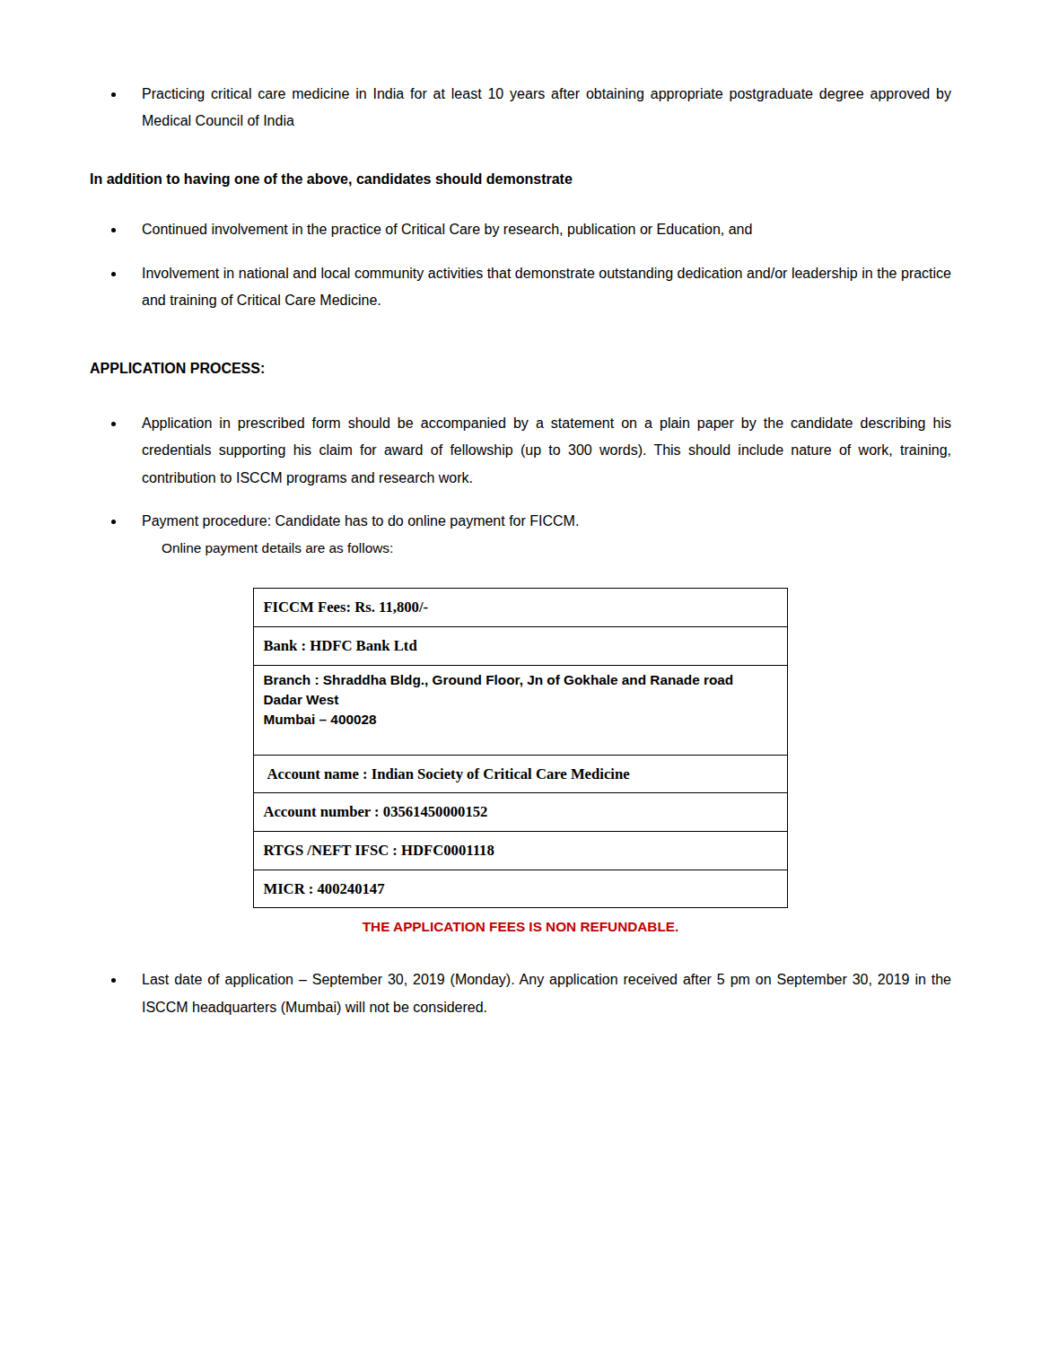Practicing critical care medicine in India for at least 10 years after obtaining appropriate postgraduate degree approved by Medical Council of India
In addition to having one of the above, candidates should demonstrate
Continued involvement in the practice of Critical Care by research, publication or Education, and
Involvement in national and local community activities that demonstrate outstanding dedication and/or leadership in the practice and training of Critical Care Medicine.
APPLICATION PROCESS:
Application in prescribed form should be accompanied by a statement on a plain paper by the candidate describing his credentials supporting his claim for award of fellowship (up to 300 words). This should include nature of work, training, contribution to ISCCM programs and research work.
Payment procedure: Candidate has to do online payment for FICCM.
Online payment details are as follows:
| FICCM Fees: Rs. 11,800/- |
| Bank : HDFC Bank Ltd |
| Branch : Shraddha Bldg., Ground Floor, Jn of Gokhale and Ranade road Dadar West Mumbai – 400028 |
| Account name : Indian Society of Critical Care Medicine |
| Account number : 03561450000152 |
| RTGS /NEFT IFSC : HDFC0001118 |
| MICR : 400240147 |
THE APPLICATION FEES IS NON REFUNDABLE.
Last date of application – September 30, 2019 (Monday). Any application received after 5 pm on September 30, 2019 in the ISCCM headquarters (Mumbai) will not be considered.